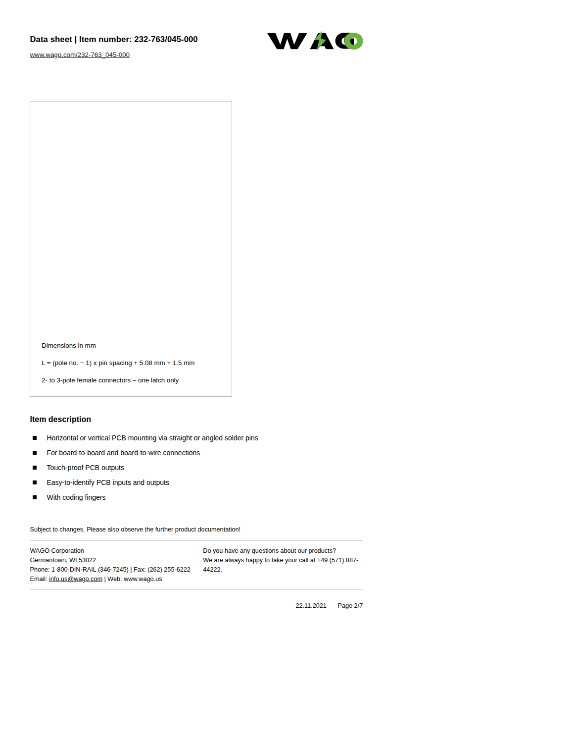Data sheet | Item number: 232-763/045-000
www.wago.com/232-763_045-000
Dimensions in mm
L = (pole no. − 1) x pin spacing + 5.08 mm + 1.5 mm
2- to 3-pole female connectors – one latch only
Item description
Horizontal or vertical PCB mounting via straight or angled solder pins
For board-to-board and board-to-wire connections
Touch-proof PCB outputs
Easy-to-identify PCB inputs and outputs
With coding fingers
Subject to changes. Please also observe the further product documentation!
WAGO Corporation
Germantown, WI 53022
Phone: 1-800-DIN-RAIL (346-7245) | Fax: (262) 255-6222
Email: info.us@wago.com | Web: www.wago.us
Do you have any questions about our products?
We are always happy to take your call at +49 (571) 887-44222.
22.11.2021 Page 2/7